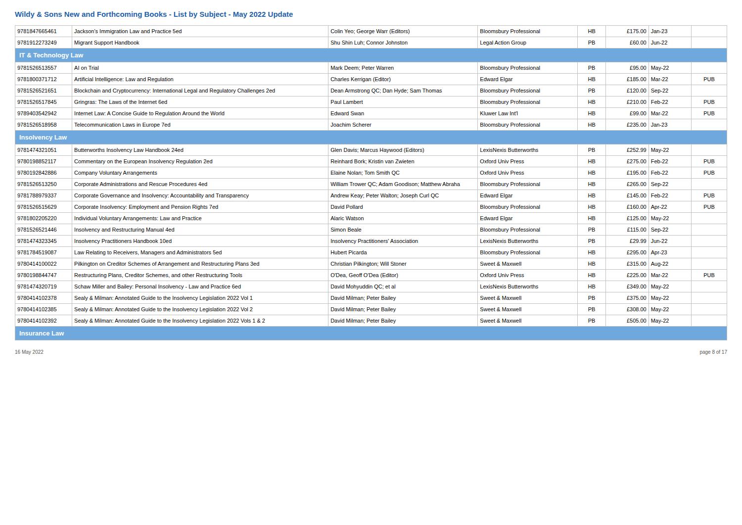Wildy & Sons New and Forthcoming Books - List by Subject - May 2022 Update
| 9781847665461 | Jackson's Immigration Law and Practice 5ed | Colin Yeo; George Warr (Editors) | Bloomsbury Professional | HB | £175.00 | Jan-23 | |
| 9781912273249 | Migrant Support Handbook | Shu Shin Luh; Connor Johnston | Legal Action Group | PB | £60.00 | Jun-22 | |
| IT & Technology Law |
| 9781526513557 | AI on Trial | Mark Deem; Peter Warren | Bloomsbury Professional | PB | £95.00 | May-22 | |
| 9781800371712 | Artificial Intelligence: Law and Regulation | Charles Kerrigan (Editor) | Edward Elgar | HB | £185.00 | Mar-22 | PUB |
| 9781526521651 | Blockchain and Cryptocurrency: International Legal and Regulatory Challenges 2ed | Dean Armstrong QC; Dan Hyde; Sam Thomas | Bloomsbury Professional | PB | £120.00 | Sep-22 | |
| 9781526517845 | Gringras: The Laws of the Internet 6ed | Paul Lambert | Bloomsbury Professional | HB | £210.00 | Feb-22 | PUB |
| 9789403542942 | Internet Law: A Concise Guide to Regulation Around the World | Edward Swan | Kluwer Law Int'l | HB | £99.00 | Mar-22 | PUB |
| 9781526518958 | Telecommunication Laws in Europe 7ed | Joachim Scherer | Bloomsbury Professional | HB | £235.00 | Jan-23 | |
| Insolvency Law |
| 9781474321051 | Butterworths Insolvency Law Handbook 24ed | Glen Davis; Marcus Haywood (Editors) | LexisNexis Butterworths | PB | £252.99 | May-22 | |
| 9780198852117 | Commentary on the European Insolvency Regulation 2ed | Reinhard Bork; Kristin van Zwieten | Oxford Univ Press | HB | £275.00 | Feb-22 | PUB |
| 9780192842886 | Company Voluntary Arrangements | Elaine Nolan; Tom Smith QC | Oxford Univ Press | HB | £195.00 | Feb-22 | PUB |
| 9781526513250 | Corporate Administrations and Rescue Procedures 4ed | William Trower QC; Adam Goodison; Matthew Abraha | Bloomsbury Professional | HB | £265.00 | Sep-22 | |
| 9781788979337 | Corporate Governance and Insolvency: Accountability and Transparency | Andrew Keay; Peter Walton; Joseph Curl QC | Edward Elgar | HB | £145.00 | Feb-22 | PUB |
| 9781526515629 | Corporate Insolvency: Employment and Pension Rights 7ed | David Pollard | Bloomsbury Professional | HB | £160.00 | Apr-22 | PUB |
| 9781802205220 | Individual Voluntary Arrangements: Law and Practice | Alaric Watson | Edward Elgar | HB | £125.00 | May-22 | |
| 9781526521446 | Insolvency and Restructuring Manual 4ed | Simon Beale | Bloomsbury Professional | PB | £115.00 | Sep-22 | |
| 9781474323345 | Insolvency Practitioners Handbook 10ed | Insolvency Practitioners' Association | LexisNexis Butterworths | PB | £29.99 | Jun-22 | |
| 9781784519087 | Law Relating to Receivers, Managers and Administrators 5ed | Hubert Picarda | Bloomsbury Professional | HB | £295.00 | Apr-23 | |
| 9780414100022 | Pilkington on Creditor Schemes of Arrangement and Restructuring Plans 3ed | Christian Pilkington; Will Stoner | Sweet & Maxwell | HB | £315.00 | Aug-22 | |
| 9780198844747 | Restructuring Plans, Creditor Schemes, and other Restructuring Tools | O'Dea, Geoff O'Dea (Editor) | Oxford Univ Press | HB | £225.00 | Mar-22 | PUB |
| 9781474320719 | Schaw Miller and Bailey: Personal Insolvency - Law and Practice 6ed | David Mohyuddin QC; et al | LexisNexis Butterworths | HB | £349.00 | May-22 | |
| 9780414102378 | Sealy & Milman: Annotated Guide to the Insolvency Legislation 2022 Vol 1 | David Milman; Peter Bailey | Sweet & Maxwell | PB | £375.00 | May-22 | |
| 9780414102385 | Sealy & Milman: Annotated Guide to the Insolvency Legislation 2022 Vol 2 | David Milman; Peter Bailey | Sweet & Maxwell | PB | £308.00 | May-22 | |
| 9780414102392 | Sealy & Milman: Annotated Guide to the Insolvency Legislation 2022 Vols 1 & 2 | David Milman; Peter Bailey | Sweet & Maxwell | PB | £505.00 | May-22 | |
| Insurance Law |
16 May 2022 page 8 of 17